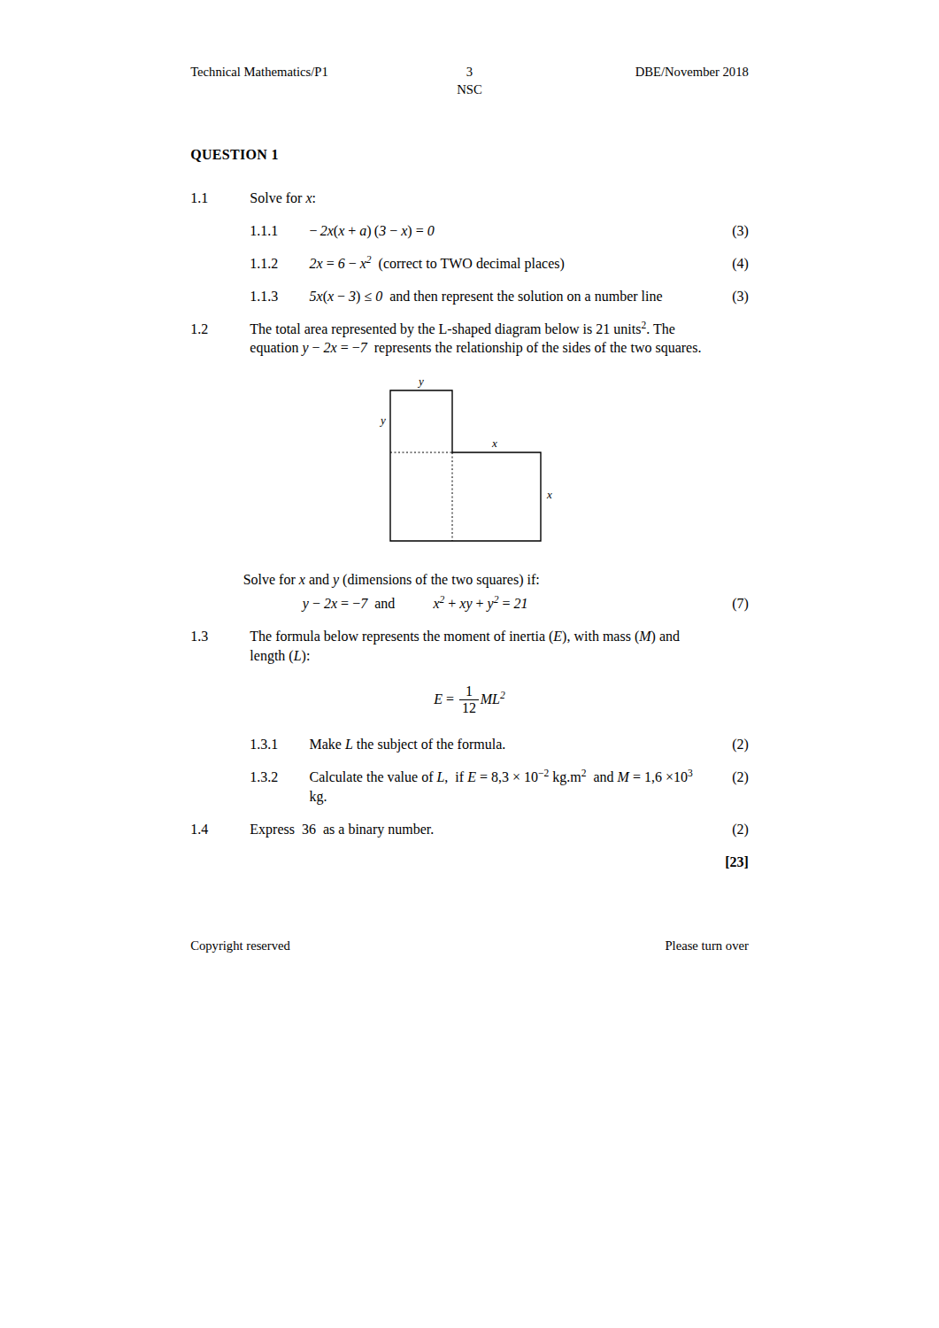Technical Mathematics/P1
3 NSC
DBE/November 2018
QUESTION 1
1.1
Solve for x:
1.1.1
− 2 x(x + a) (3 − x) = 0
(3)
1.1.2
2x = 6 − x2 (correct to TWO decimal places)
(4)
1.1.3
5x(x − 3) ≤ 0 and then represent the solution on a number line
(3)
1.2
The total area represented by the L-shaped diagram below is 21 units2. The equation y − 2x = −7 represents the relationship of the sides of the two squares.
L-shaped diagram of two squares y y x x
Solve for x and y (dimensions of the two squares) if:
y − 2x = −7 and x2 + xy + y2 = 21
(7)
1.3
The formula below represents the moment of inertia (E), with mass (M) and length (L):
E = 1 12 ML2
1.3.1
Make L the subject of the formula.
(2)
1.3.2
Calculate the value of L, if E = 8,3 × 10−2 kg.m2 and M = 1,6 ×103 kg.
(2)
1.4
Express 36 as a binary number.
(2)
[23]
Copyright reserved
Please turn over